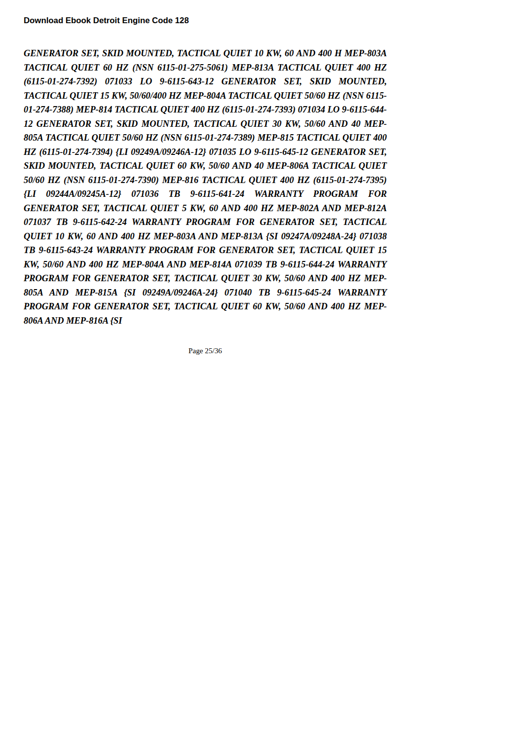Download Ebook Detroit Engine Code 128
GENERATOR SET, SKID MOUNTED, TACTICAL QUIET 10 KW, 60 AND 400 H MEP-803A TACTICAL QUIET 60 HZ (NSN 6115-01-275-5061) MEP-813A TACTICAL QUIET 400 HZ (6115-01-274-7392) 071033 LO 9-6115-643-12 GENERATOR SET, SKID MOUNTED, TACTICAL QUIET 15 KW, 50/60/400 HZ MEP-804A TACTICAL QUIET 50/60 HZ (NSN 6115-01-274-7388) MEP-814 TACTICAL QUIET 400 HZ (6115-01-274-7393) 071034 LO 9-6115-644-12 GENERATOR SET, SKID MOUNTED, TACTICAL QUIET 30 KW, 50/60 AND 40 MEP-805A TACTICAL QUIET 50/60 HZ (NSN 6115-01-274-7389) MEP-815 TACTICAL QUIET 400 HZ (6115-01-274-7394) {LI 09249A/09246A-12} 071035 LO 9-6115-645-12 GENERATOR SET, SKID MOUNTED, TACTICAL QUIET 60 KW, 50/60 AND 40 MEP-806A TACTICAL QUIET 50/60 HZ (NSN 6115-01-274-7390) MEP-816 TACTICAL QUIET 400 HZ (6115-01-274-7395) {LI 09244A/09245A-12} 071036 TB 9-6115-641-24 WARRANTY PROGRAM FOR GENERATOR SET, TACTICAL QUIET 5 KW, 60 AND 400 HZ MEP-802A AND MEP-812A 071037 TB 9-6115-642-24 WARRANTY PROGRAM FOR GENERATOR SET, TACTICAL QUIET 10 KW, 60 AND 400 HZ MEP-803A AND MEP-813A {SI 09247A/09248A-24} 071038 TB 9-6115-643-24 WARRANTY PROGRAM FOR GENERATOR SET, TACTICAL QUIET 15 KW, 50/60 AND 400 HZ MEP-804A AND MEP-814A 071039 TB 9-6115-644-24 WARRANTY PROGRAM FOR GENERATOR SET, TACTICAL QUIET 30 KW, 50/60 AND 400 HZ MEP-805A AND MEP-815A {SI 09249A/09246A-24} 071040 TB 9-6115-645-24 WARRANTY PROGRAM FOR GENERATOR SET, TACTICAL QUIET 60 KW, 50/60 AND 400 HZ MEP-806A AND MEP-816A {SI
Page 25/36